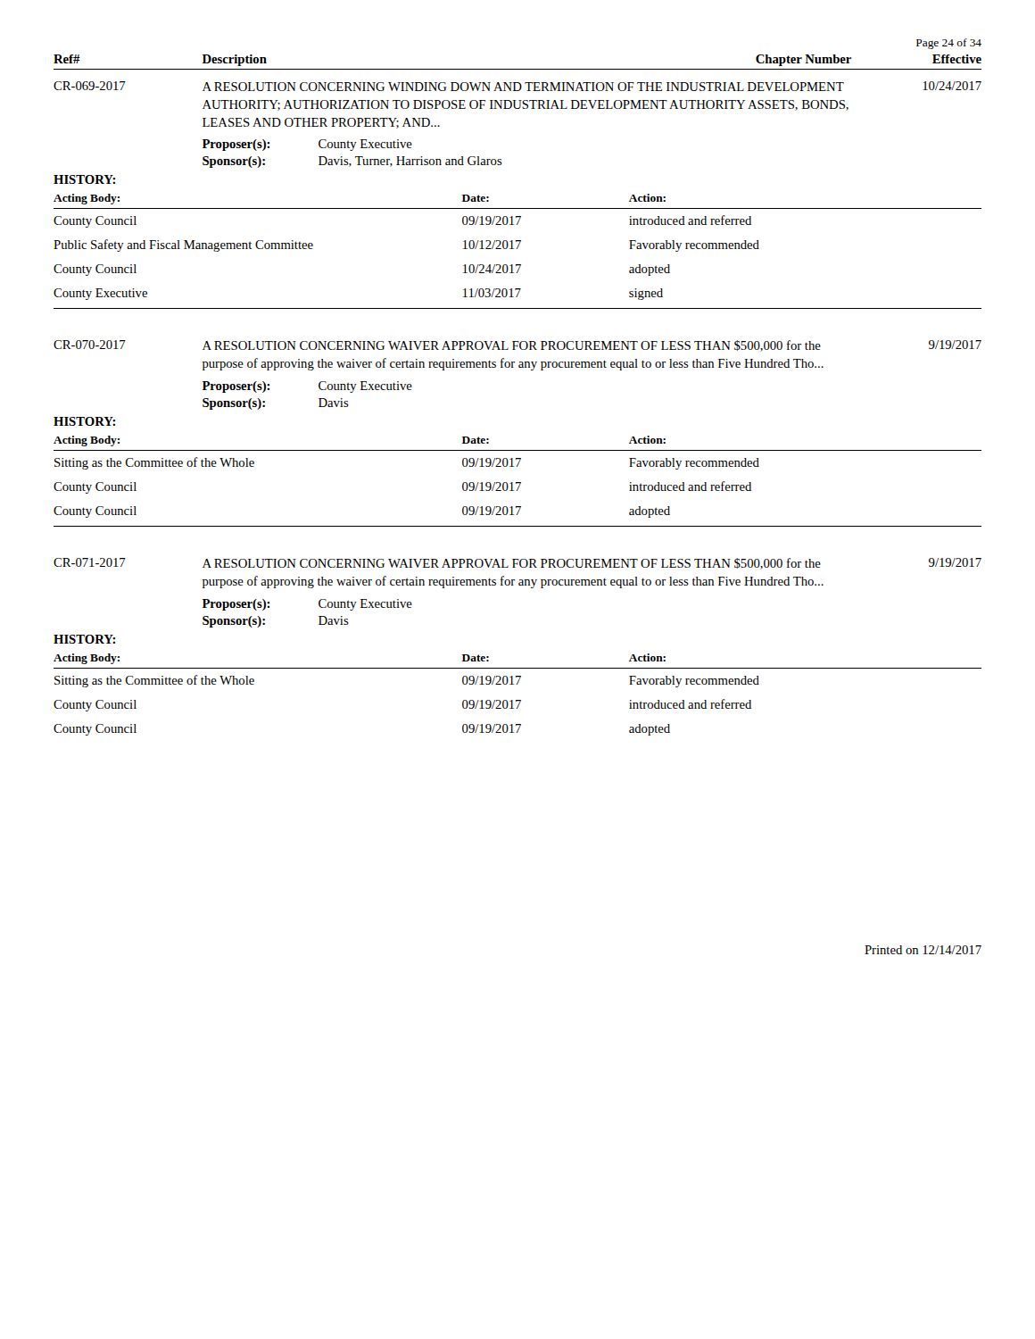Page 24 of 34
| Ref# | Description | Chapter Number | Effective |
| CR-069-2017 | A RESOLUTION CONCERNING WINDING DOWN AND TERMINATION OF THE INDUSTRIAL DEVELOPMENT AUTHORITY; AUTHORIZATION TO DISPOSE OF INDUSTRIAL DEVELOPMENT AUTHORITY ASSETS, BONDS, LEASES AND OTHER PROPERTY; AND... / Proposer(s): / County Executive / / Sponsor(s): / Davis, Turner, Harrison and Glaros / | 10/24/2017 |
HISTORY:
| Acting Body: | Date: | Action: |
| --- | --- | --- |
| County Council | 09/19/2017 | introduced and referred |
| Public Safety and Fiscal Management Committee | 10/12/2017 | Favorably recommended |
| County Council | 10/24/2017 | adopted |
| County Executive | 11/03/2017 | signed |
| CR-070-2017 | A RESOLUTION CONCERNING WAIVER APPROVAL FOR PROCUREMENT OF LESS THAN $500,000 for the purpose of approving the waiver of certain requirements for any procurement equal to or less than Five Hundred Tho... / Proposer(s): / County Executive / / Sponsor(s): / Davis / | 9/19/2017 |
HISTORY:
| Acting Body: | Date: | Action: |
| --- | --- | --- |
| Sitting as the Committee of the Whole | 09/19/2017 | Favorably recommended |
| County Council | 09/19/2017 | introduced and referred |
| County Council | 09/19/2017 | adopted |
| CR-071-2017 | A RESOLUTION CONCERNING WAIVER APPROVAL FOR PROCUREMENT OF LESS THAN $500,000 for the purpose of approving the waiver of certain requirements for any procurement equal to or less than Five Hundred Tho... / Proposer(s): / County Executive / / Sponsor(s): / Davis / | 9/19/2017 |
HISTORY:
| Acting Body: | Date: | Action: |
| --- | --- | --- |
| Sitting as the Committee of the Whole | 09/19/2017 | Favorably recommended |
| County Council | 09/19/2017 | introduced and referred |
| County Council | 09/19/2017 | adopted |
Printed on 12/14/2017